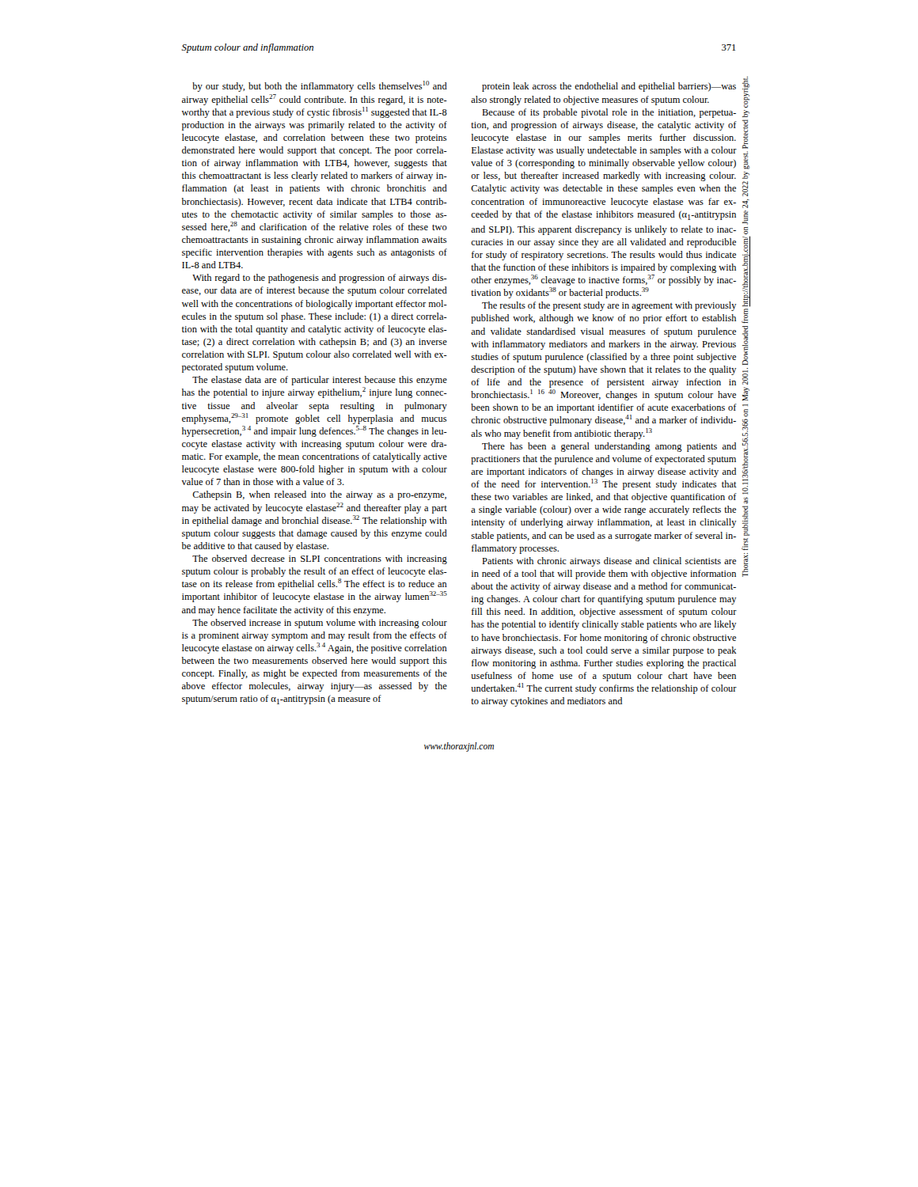Sputum colour and inflammation
371
Thorax: first published as 10.1136/thorax.56.5.366 on 1 May 2001. Downloaded from http://thorax.bmj.com/ on June 24, 2022 by guest. Protected by copyright.
by our study, but both the inflammatory cells themselves10 and airway epithelial cells27 could contribute. In this regard, it is noteworthy that a previous study of cystic fibrosis11 suggested that IL-8 production in the airways was primarily related to the activity of leucocyte elastase, and correlation between these two proteins demonstrated here would support that concept. The poor correlation of airway inflammation with LTB4, however, suggests that this chemoattractant is less clearly related to markers of airway inflammation (at least in patients with chronic bronchitis and bronchiectasis). However, recent data indicate that LTB4 contributes to the chemotactic activity of similar samples to those assessed here,28 and clarification of the relative roles of these two chemoattractants in sustaining chronic airway inflammation awaits specific intervention therapies with agents such as antagonists of IL-8 and LTB4.
With regard to the pathogenesis and progression of airways disease, our data are of interest because the sputum colour correlated well with the concentrations of biologically important effector molecules in the sputum sol phase. These include: (1) a direct correlation with the total quantity and catalytic activity of leucocyte elastase; (2) a direct correlation with cathepsin B; and (3) an inverse correlation with SLPI. Sputum colour also correlated well with expectorated sputum volume.
The elastase data are of particular interest because this enzyme has the potential to injure airway epithelium,2 injure lung connective tissue and alveolar septa resulting in pulmonary emphysema,29–31 promote goblet cell hyperplasia and mucus hypersecretion,3 4 and impair lung defences.5–8 The changes in leucocyte elastase activity with increasing sputum colour were dramatic. For example, the mean concentrations of catalytically active leucocyte elastase were 800-fold higher in sputum with a colour value of 7 than in those with a value of 3.
Cathepsin B, when released into the airway as a pro-enzyme, may be activated by leucocyte elastase22 and thereafter play a part in epithelial damage and bronchial disease.32 The relationship with sputum colour suggests that damage caused by this enzyme could be additive to that caused by elastase.
The observed decrease in SLPI concentrations with increasing sputum colour is probably the result of an effect of leucocyte elastase on its release from epithelial cells.8 The effect is to reduce an important inhibitor of leucocyte elastase in the airway lumen32–35 and may hence facilitate the activity of this enzyme.
The observed increase in sputum volume with increasing colour is a prominent airway symptom and may result from the effects of leucocyte elastase on airway cells.3 4 Again, the positive correlation between the two measurements observed here would support this concept. Finally, as might be expected from measurements of the above effector molecules, airway injury—as assessed by the sputum/serum ratio of α1-antitrypsin (a measure of
protein leak across the endothelial and epithelial barriers)—was also strongly related to objective measures of sputum colour.
Because of its probable pivotal role in the initiation, perpetuation, and progression of airways disease, the catalytic activity of leucocyte elastase in our samples merits further discussion. Elastase activity was usually undetectable in samples with a colour value of 3 (corresponding to minimally observable yellow colour) or less, but thereafter increased markedly with increasing colour. Catalytic activity was detectable in these samples even when the concentration of immunoreactive leucocyte elastase was far exceeded by that of the elastase inhibitors measured (α1-antitrypsin and SLPI). This apparent discrepancy is unlikely to relate to inaccuracies in our assay since they are all validated and reproducible for study of respiratory secretions. The results would thus indicate that the function of these inhibitors is impaired by complexing with other enzymes,36 cleavage to inactive forms,37 or possibly by inactivation by oxidants38 or bacterial products.39
The results of the present study are in agreement with previously published work, although we know of no prior effort to establish and validate standardised visual measures of sputum purulence with inflammatory mediators and markers in the airway. Previous studies of sputum purulence (classified by a three point subjective description of the sputum) have shown that it relates to the quality of life and the presence of persistent airway infection in bronchiectasis.1 16 40 Moreover, changes in sputum colour have been shown to be an important identifier of acute exacerbations of chronic obstructive pulmonary disease,41 and a marker of individuals who may benefit from antibiotic therapy.13
There has been a general understanding among patients and practitioners that the purulence and volume of expectorated sputum are important indicators of changes in airway disease activity and of the need for intervention.13 The present study indicates that these two variables are linked, and that objective quantification of a single variable (colour) over a wide range accurately reflects the intensity of underlying airway inflammation, at least in clinically stable patients, and can be used as a surrogate marker of several inflammatory processes.
Patients with chronic airways disease and clinical scientists are in need of a tool that will provide them with objective information about the activity of airway disease and a method for communicating changes. A colour chart for quantifying sputum purulence may fill this need. In addition, objective assessment of sputum colour has the potential to identify clinically stable patients who are likely to have bronchiectasis. For home monitoring of chronic obstructive airways disease, such a tool could serve a similar purpose to peak flow monitoring in asthma. Further studies exploring the practical usefulness of home use of a sputum colour chart have been undertaken.41 The current study confirms the relationship of colour to airway cytokines and mediators and
www.thoraxjnl.com